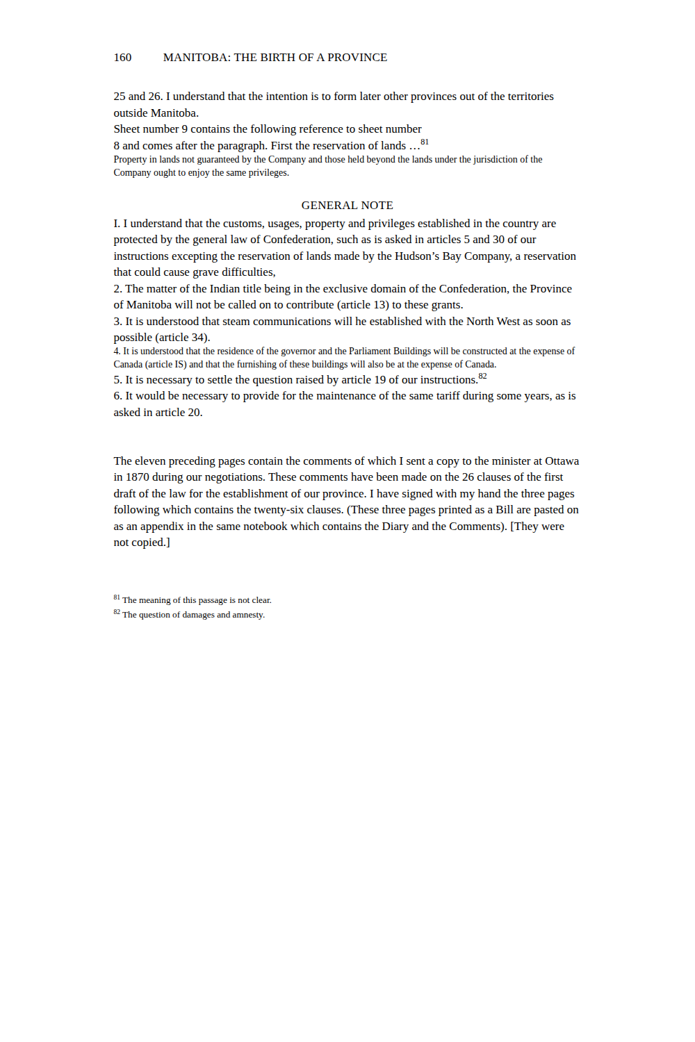160 MANITOBA: THE BIRTH OF A PROVINCE
25 and 26. I understand that the intention is to form later other provinces out of the territories outside Manitoba.
Sheet number 9 contains the following reference to sheet number
8 and comes after the paragraph. First the reservation of lands …81
Property in lands not guaranteed by the Company and those held beyond the lands under the jurisdiction of the Company ought to enjoy the same privileges.
GENERAL NOTE
I. I understand that the customs, usages, property and privileges established in the country are protected by the general law of Confederation, such as is asked in articles 5 and 30 of our instructions excepting the reservation of lands made by the Hudson’s Bay Company, a reservation that could cause grave difficulties,
2. The matter of the Indian title being in the exclusive domain of the Confederation, the Province of Manitoba will not be called on to contribute (article 13) to these grants.
3. It is understood that steam communications will he established with the North West as soon as possible (article 34).
4. It is understood that the residence of the governor and the Parliament Buildings will be constructed at the expense of Canada (article IS) and that the furnishing of these buildings will also be at the expense of Canada.
5. It is necessary to settle the question raised by article 19 of our instructions.82
6. It would be necessary to provide for the maintenance of the same tariff during some years, as is asked in article 20.
The eleven preceding pages contain the comments of which I sent a copy to the minister at Ottawa in 1870 during our negotiations. These comments have been made on the 26 clauses of the first draft of the law for the establishment of our province. I have signed with my hand the three pages following which contains the twenty-six clauses. (These three pages printed as a Bill are pasted on as an appendix in the same notebook which contains the Diary and the Comments). [They were not copied.]
81 The meaning of this passage is not clear.
82 The question of damages and amnesty.